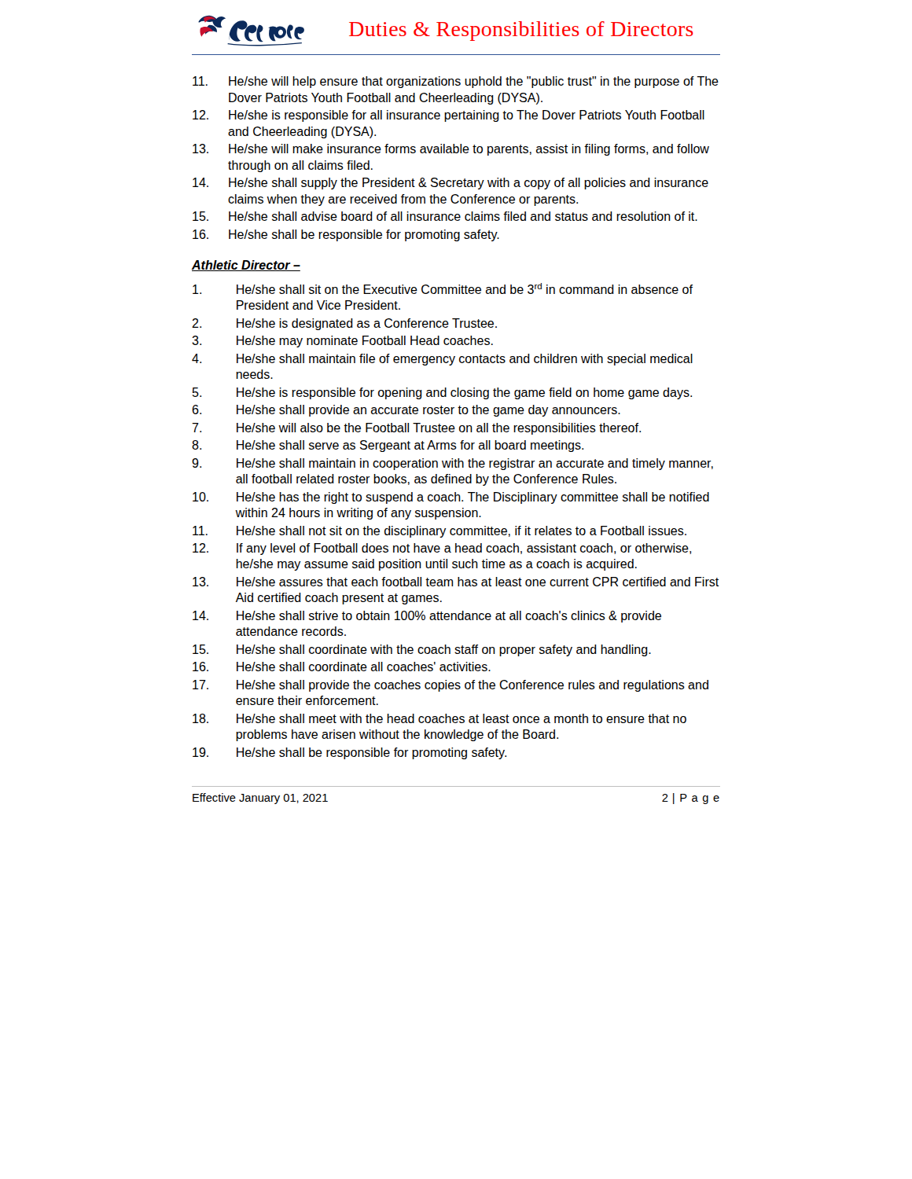Duties & Responsibilities of Directors
He/she will help ensure that organizations uphold the "public trust" in the purpose of The Dover Patriots Youth Football and Cheerleading (DYSA).
He/she is responsible for all insurance pertaining to The Dover Patriots Youth Football and Cheerleading (DYSA).
He/she will make insurance forms available to parents, assist in filing forms, and follow through on all claims filed.
He/she shall supply the President & Secretary with a copy of all policies and insurance claims when they are received from the Conference or parents.
He/she shall advise board of all insurance claims filed and status and resolution of it.
He/she shall be responsible for promoting safety.
Athletic Director –
He/she shall sit on the Executive Committee and be 3rd in command in absence of President and Vice President.
He/she is designated as a Conference Trustee.
He/she may nominate Football Head coaches.
He/she shall maintain file of emergency contacts and children with special medical needs.
He/she is responsible for opening and closing the game field on home game days.
He/she shall provide an accurate roster to the game day announcers.
He/she will also be the Football Trustee on all the responsibilities thereof.
He/she shall serve as Sergeant at Arms for all board meetings.
He/she shall maintain in cooperation with the registrar an accurate and timely manner, all football related roster books, as defined by the Conference Rules.
He/she has the right to suspend a coach. The Disciplinary committee shall be notified within 24 hours in writing of any suspension.
He/she shall not sit on the disciplinary committee, if it relates to a Football issues.
If any level of Football does not have a head coach, assistant coach, or otherwise, he/she may assume said position until such time as a coach is acquired.
He/she assures that each football team has at least one current CPR certified and First Aid certified coach present at games.
He/she shall strive to obtain 100% attendance at all coach's clinics & provide attendance records.
He/she shall coordinate with the coach staff on proper safety and handling.
He/she shall coordinate all coaches' activities.
He/she shall provide the coaches copies of the Conference rules and regulations and ensure their enforcement.
He/she shall meet with the head coaches at least once a month to ensure that no problems have arisen without the knowledge of the Board.
He/she shall be responsible for promoting safety.
Effective January 01, 2021 2 | P a g e